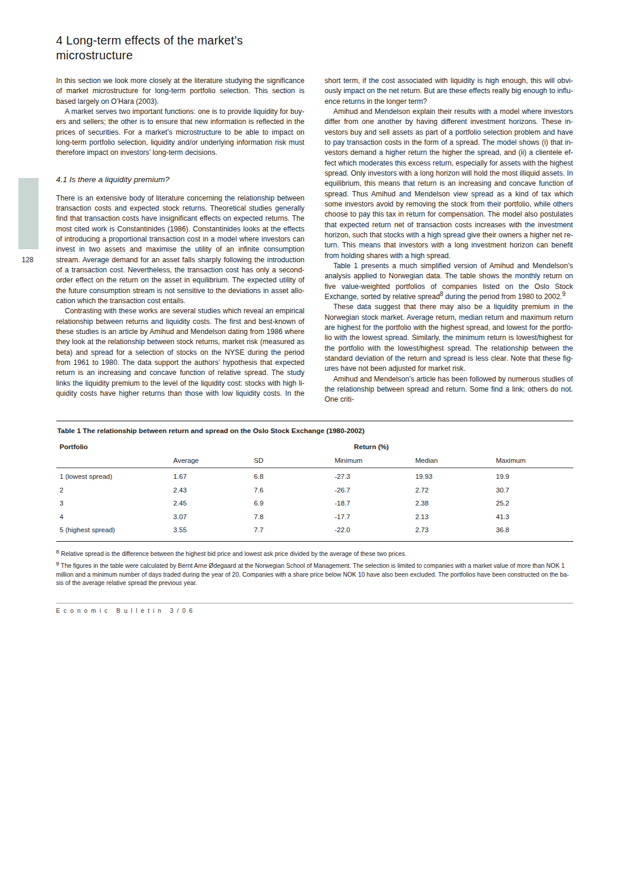128
4 Long-term effects of the market’s
microstructure
In this section we look more closely at the literature studying the significance of market microstructure for long-term portfolio selection. This section is based largely on O’Hara (2003).
A market serves two important functions: one is to provide liquidity for buyers and sellers; the other is to ensure that new information is reflected in the prices of securities. For a market’s microstructure to be able to impact on long-term portfolio selection, liquidity and/or underlying information risk must therefore impact on investors’ long-term decisions.
4.1 Is there a liquidity premium?
There is an extensive body of literature concerning the relationship between transaction costs and expected stock returns. Theoretical studies generally find that transaction costs have insignificant effects on expected returns. The most cited work is Constantinides (1986). Constantinides looks at the effects of introducing a proportional transaction cost in a model where investors can invest in two assets and maximise the utility of an infinite consumption stream. Average demand for an asset falls sharply following the introduction of a transaction cost. Nevertheless, the transaction cost has only a second-order effect on the return on the asset in equilibrium. The expected utility of the future consumption stream is not sensitive to the deviations in asset allocation which the transaction cost entails.
Contrasting with these works are several studies which reveal an empirical relationship between returns and liquidity costs. The first and best-known of these studies is an article by Amihud and Mendelson dating from 1986 where they look at the relationship between stock returns, market risk (measured as beta) and spread for a selection of stocks on the NYSE during the period from 1961 to 1980. The data support the authors’ hypothesis that expected return is an increasing and concave function of relative spread. The study links the liquidity premium to the level of the liquidity cost: stocks with high liquidity costs have higher returns than those with low liquidity costs. In the short term, if the cost associated with liquidity is high enough, this will obviously impact on the net return. But are these effects really big enough to influence returns in the longer term?
Amihud and Mendelson explain their results with a model where investors differ from one another by having different investment horizons. These investors buy and sell assets as part of a portfolio selection problem and have to pay transaction costs in the form of a spread. The model shows (i) that investors demand a higher return the higher the spread, and (ii) a clientele effect which moderates this excess return, especially for assets with the highest spread. Only investors with a long horizon will hold the most illiquid assets. In equilibrium, this means that return is an increasing and concave function of spread. Thus Amihud and Mendelson view spread as a kind of tax which some investors avoid by removing the stock from their portfolio, while others choose to pay this tax in return for compensation. The model also postulates that expected return net of transaction costs increases with the investment horizon, such that stocks with a high spread give their owners a higher net return. This means that investors with a long investment horizon can benefit from holding shares with a high spread.
Table 1 presents a much simplified version of Amihud and Mendelson’s analysis applied to Norwegian data. The table shows the monthly return on five value-weighted portfolios of companies listed on the Oslo Stock Exchange, sorted by relative spread8 during the period from 1980 to 2002.9
These data suggest that there may also be a liquidity premium in the Norwegian stock market. Average return, median return and maximum return are highest for the portfolio with the highest spread, and lowest for the portfolio with the lowest spread. Similarly, the minimum return is lowest/highest for the portfolio with the lowest/highest spread. The relationship between the standard deviation of the return and spread is less clear. Note that these figures have not been adjusted for market risk.
Amihud and Mendelson’s article has been followed by numerous studies of the relationship between spread and return. Some find a link; others do not. One criti-
Table 1 The relationship between return and spread on the Oslo Stock Exchange (1980-2002)
| Portfolio | Return (%) |
| --- | --- |
| | Average | SD | Minimum | Median | Maximum |
| 1 (lowest spread) | 1.67 | 6.8 | -27.3 | 19.93 | 19.9 |
| 2 | 2.43 | 7.6 | -26.7 | 2.72 | 30.7 |
| 3 | 2.45 | 6.9 | -18.7 | 2.38 | 25.2 |
| 4 | 3.07 | 7.8 | -17.7 | 2.13 | 41.3 |
| 5 (highest spread) | 3.55 | 7.7 | -22.0 | 2.73 | 36.8 |
8 Relative spread is the difference between the highest bid price and lowest ask price divided by the average of these two prices.
9 The figures in the table were calculated by Bernt Arne Ødegaard at the Norwegian School of Management. The selection is limited to companies with a market value of more than NOK 1 million and a minimum number of days traded during the year of 20. Companies with a share price below NOK 10 have also been excluded. The portfolios have been constructed on the basis of the average relative spread the previous year.
E c o n o m i c B u l l e t i n 3 / 0 6